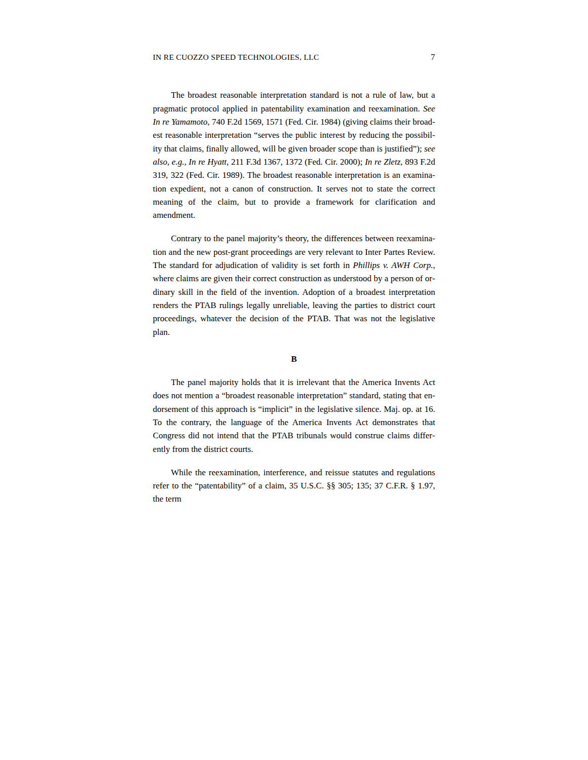In re Cuozzo Speed Technologies, LLC 7
The broadest reasonable interpretation standard is not a rule of law, but a pragmatic protocol applied in patentability examination and reexamination. See In re Yamamoto, 740 F.2d 1569, 1571 (Fed. Cir. 1984) (giving claims their broadest reasonable interpretation “serves the public interest by reducing the possibility that claims, finally allowed, will be given broader scope than is justified”); see also, e.g., In re Hyatt, 211 F.3d 1367, 1372 (Fed. Cir. 2000); In re Zletz, 893 F.2d 319, 322 (Fed. Cir. 1989). The broadest reasonable interpretation is an examination expedient, not a canon of construction. It serves not to state the correct meaning of the claim, but to provide a framework for clarification and amendment.
Contrary to the panel majority’s theory, the differences between reexamination and the new post-grant proceedings are very relevant to Inter Partes Review. The standard for adjudication of validity is set forth in Phillips v. AWH Corp., where claims are given their correct construction as understood by a person of ordinary skill in the field of the invention. Adoption of a broadest interpretation renders the PTAB rulings legally unreliable, leaving the parties to district court proceedings, whatever the decision of the PTAB. That was not the legislative plan.
B
The panel majority holds that it is irrelevant that the America Invents Act does not mention a “broadest reasonable interpretation” standard, stating that endorsement of this approach is “implicit” in the legislative silence. Maj. op. at 16. To the contrary, the language of the America Invents Act demonstrates that Congress did not intend that the PTAB tribunals would construe claims differently from the district courts.
While the reexamination, interference, and reissue statutes and regulations refer to the “patentability” of a claim, 35 U.S.C. §§ 305; 135; 37 C.F.R. § 1.97, the term